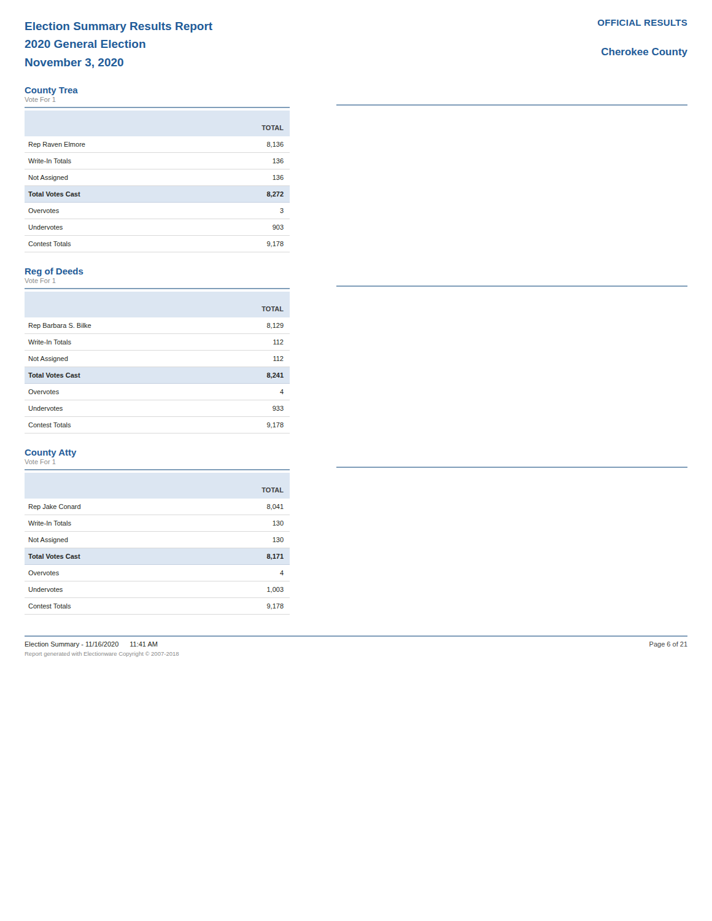Election Summary Results Report
2020 General Election
November 3, 2020
OFFICIAL RESULTS
Cherokee County
County Trea
Vote For 1
| | TOTAL |
| --- | --- |
| Rep Raven Elmore | 8,136 |
| Write-In Totals | 136 |
| Not Assigned | 136 |
| Total Votes Cast | 8,272 |
| Overvotes | 3 |
| Undervotes | 903 |
| Contest Totals | 9,178 |
Reg of Deeds
Vote For 1
| | TOTAL |
| --- | --- |
| Rep Barbara S. Bilke | 8,129 |
| Write-In Totals | 112 |
| Not Assigned | 112 |
| Total Votes Cast | 8,241 |
| Overvotes | 4 |
| Undervotes | 933 |
| Contest Totals | 9,178 |
County Atty
Vote For 1
| | TOTAL |
| --- | --- |
| Rep Jake Conard | 8,041 |
| Write-In Totals | 130 |
| Not Assigned | 130 |
| Total Votes Cast | 8,171 |
| Overvotes | 4 |
| Undervotes | 1,003 |
| Contest Totals | 9,178 |
Election Summary - 11/16/202011:41 AM
Page 6 of 21
Report generated with Electionware Copyright © 2007-2018